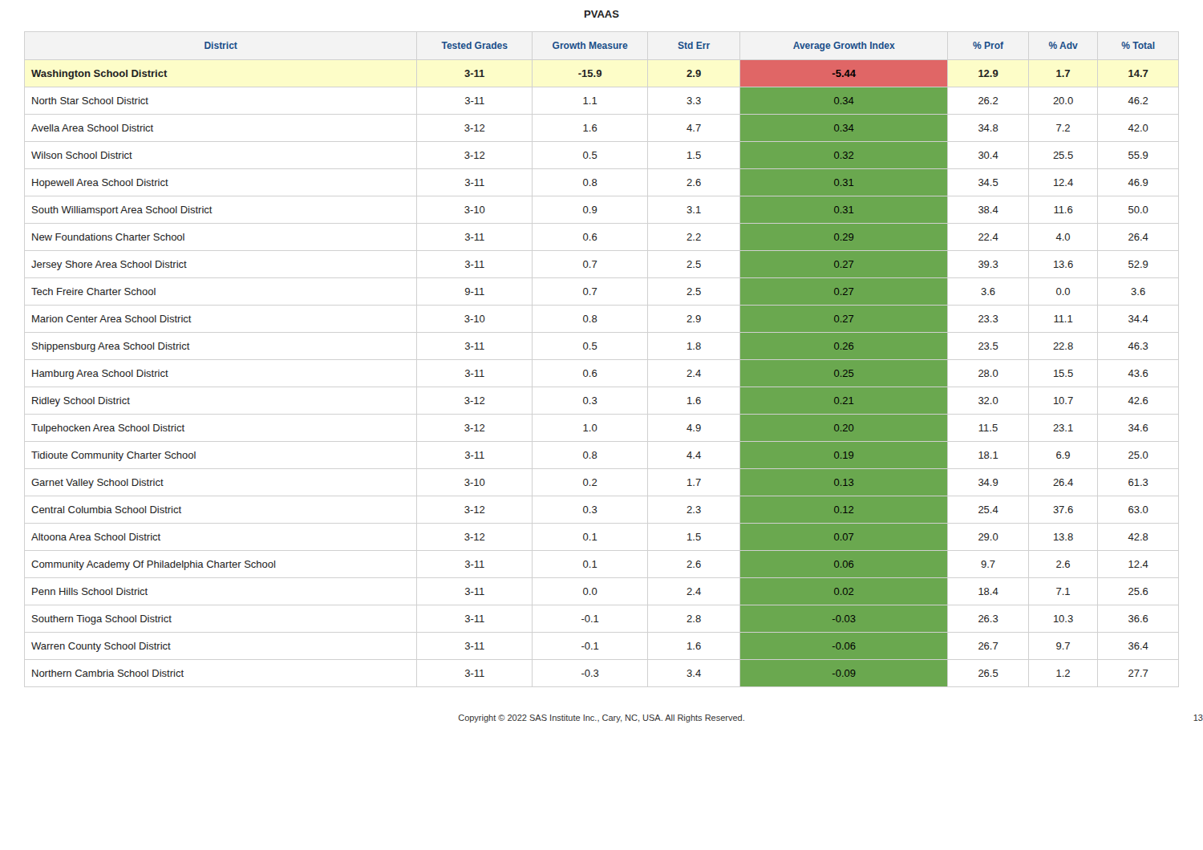PVAAS
| District | Tested Grades | Growth Measure | Std Err | Average Growth Index | % Prof | % Adv | % Total |
| --- | --- | --- | --- | --- | --- | --- | --- |
| Washington School District | 3-11 | -15.9 | 2.9 | -5.44 | 12.9 | 1.7 | 14.7 |
| North Star School District | 3-11 | 1.1 | 3.3 | 0.34 | 26.2 | 20.0 | 46.2 |
| Avella Area School District | 3-12 | 1.6 | 4.7 | 0.34 | 34.8 | 7.2 | 42.0 |
| Wilson School District | 3-12 | 0.5 | 1.5 | 0.32 | 30.4 | 25.5 | 55.9 |
| Hopewell Area School District | 3-11 | 0.8 | 2.6 | 0.31 | 34.5 | 12.4 | 46.9 |
| South Williamsport Area School District | 3-10 | 0.9 | 3.1 | 0.31 | 38.4 | 11.6 | 50.0 |
| New Foundations Charter School | 3-11 | 0.6 | 2.2 | 0.29 | 22.4 | 4.0 | 26.4 |
| Jersey Shore Area School District | 3-11 | 0.7 | 2.5 | 0.27 | 39.3 | 13.6 | 52.9 |
| Tech Freire Charter School | 9-11 | 0.7 | 2.5 | 0.27 | 3.6 | 0.0 | 3.6 |
| Marion Center Area School District | 3-10 | 0.8 | 2.9 | 0.27 | 23.3 | 11.1 | 34.4 |
| Shippensburg Area School District | 3-11 | 0.5 | 1.8 | 0.26 | 23.5 | 22.8 | 46.3 |
| Hamburg Area School District | 3-11 | 0.6 | 2.4 | 0.25 | 28.0 | 15.5 | 43.6 |
| Ridley School District | 3-12 | 0.3 | 1.6 | 0.21 | 32.0 | 10.7 | 42.6 |
| Tulpehocken Area School District | 3-12 | 1.0 | 4.9 | 0.20 | 11.5 | 23.1 | 34.6 |
| Tidioute Community Charter School | 3-11 | 0.8 | 4.4 | 0.19 | 18.1 | 6.9 | 25.0 |
| Garnet Valley School District | 3-10 | 0.2 | 1.7 | 0.13 | 34.9 | 26.4 | 61.3 |
| Central Columbia School District | 3-12 | 0.3 | 2.3 | 0.12 | 25.4 | 37.6 | 63.0 |
| Altoona Area School District | 3-12 | 0.1 | 1.5 | 0.07 | 29.0 | 13.8 | 42.8 |
| Community Academy Of Philadelphia Charter School | 3-11 | 0.1 | 2.6 | 0.06 | 9.7 | 2.6 | 12.4 |
| Penn Hills School District | 3-11 | 0.0 | 2.4 | 0.02 | 18.4 | 7.1 | 25.6 |
| Southern Tioga School District | 3-11 | -0.1 | 2.8 | -0.03 | 26.3 | 10.3 | 36.6 |
| Warren County School District | 3-11 | -0.1 | 1.6 | -0.06 | 26.7 | 9.7 | 36.4 |
| Northern Cambria School District | 3-11 | -0.3 | 3.4 | -0.09 | 26.5 | 1.2 | 27.7 |
Copyright © 2022 SAS Institute Inc., Cary, NC, USA. All Rights Reserved.
13